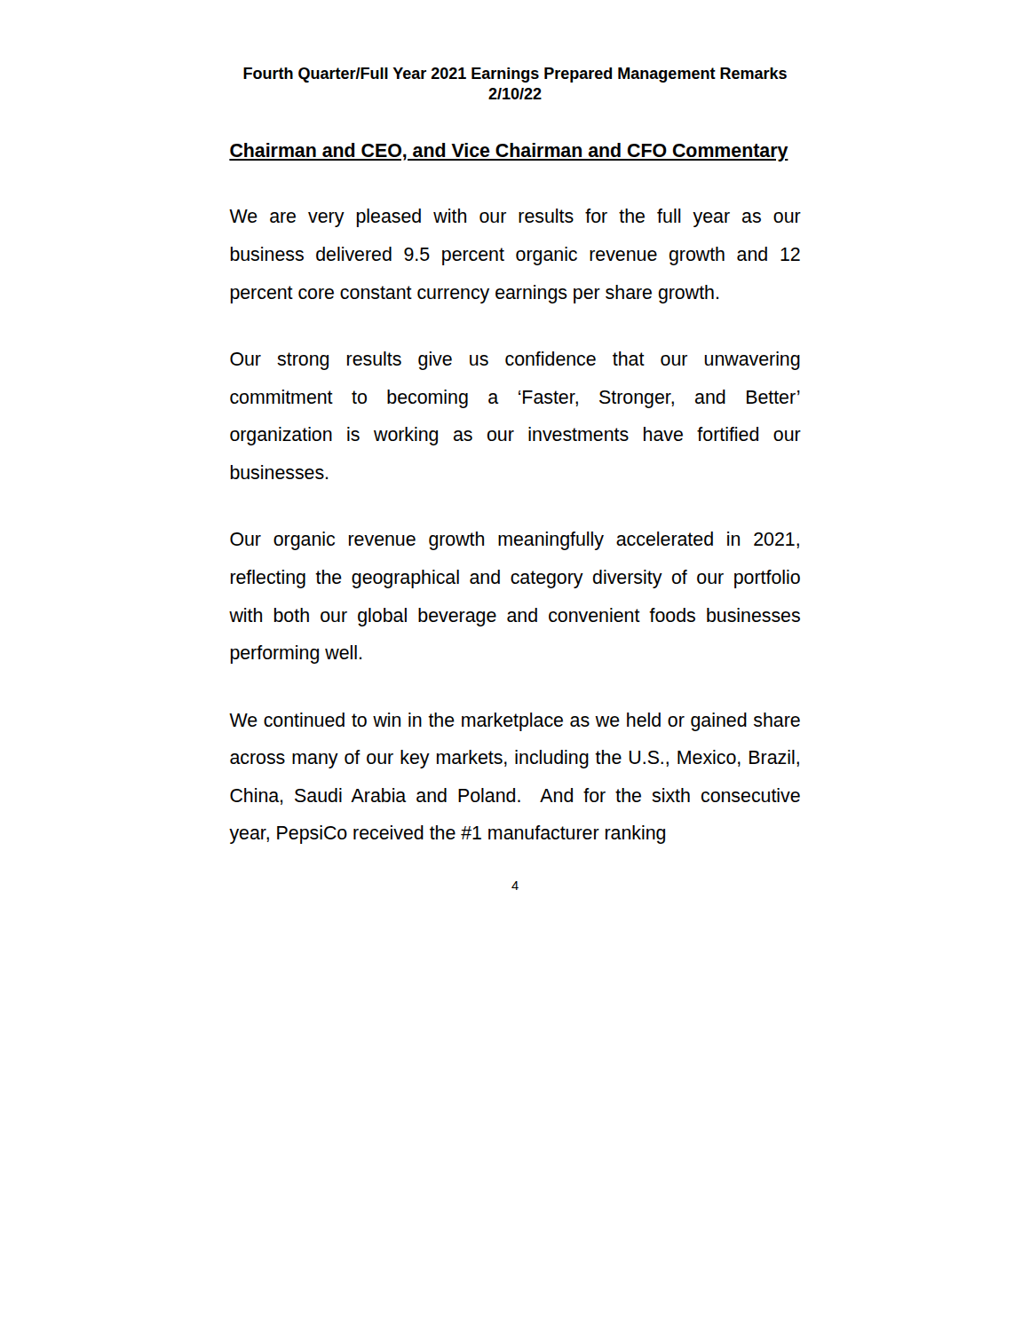Fourth Quarter/Full Year 2021 Earnings Prepared Management Remarks
2/10/22
Chairman and CEO, and Vice Chairman and CFO Commentary
We are very pleased with our results for the full year as our business delivered 9.5 percent organic revenue growth and 12 percent core constant currency earnings per share growth.
Our strong results give us confidence that our unwavering commitment to becoming a ‘Faster, Stronger, and Better’ organization is working as our investments have fortified our businesses.
Our organic revenue growth meaningfully accelerated in 2021, reflecting the geographical and category diversity of our portfolio with both our global beverage and convenient foods businesses performing well.
We continued to win in the marketplace as we held or gained share across many of our key markets, including the U.S., Mexico, Brazil, China, Saudi Arabia and Poland. And for the sixth consecutive year, PepsiCo received the #1 manufacturer ranking
4